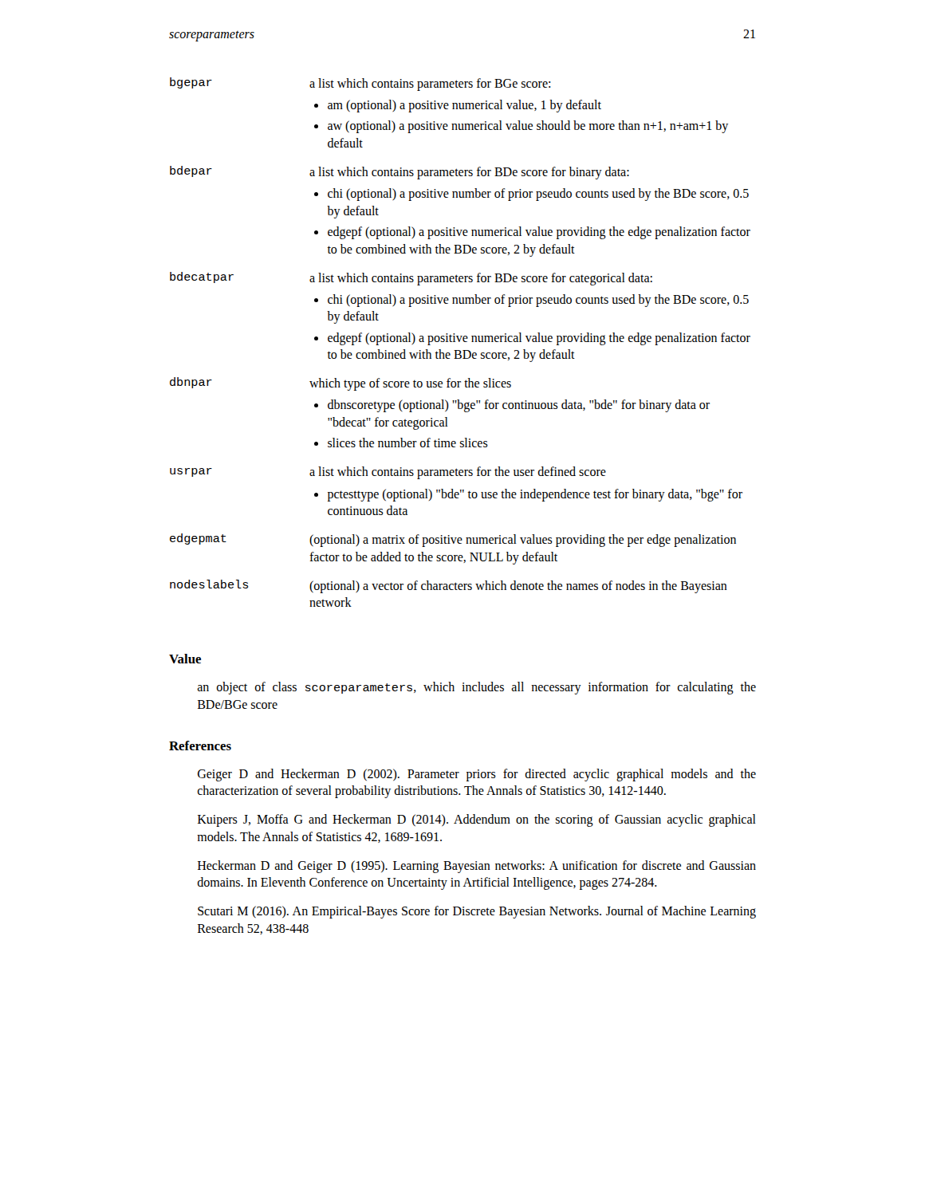scoreparameters 21
bgepar
a list which contains parameters for BGe score:
am (optional) a positive numerical value, 1 by default
aw (optional) a positive numerical value should be more than n+1, n+am+1 by default
bdepar
a list which contains parameters for BDe score for binary data:
chi (optional) a positive number of prior pseudo counts used by the BDe score, 0.5 by default
edgepf (optional) a positive numerical value providing the edge penalization factor to be combined with the BDe score, 2 by default
bdecatpar
a list which contains parameters for BDe score for categorical data:
chi (optional) a positive number of prior pseudo counts used by the BDe score, 0.5 by default
edgepf (optional) a positive numerical value providing the edge penalization factor to be combined with the BDe score, 2 by default
dbnpar
which type of score to use for the slices
dbnscoretype (optional) "bge" for continuous data, "bde" for binary data or "bdecat" for categorical
slices the number of time slices
usrpar
a list which contains parameters for the user defined score
pctesttype (optional) "bde" to use the independence test for binary data, "bge" for continuous data
edgepmat
(optional) a matrix of positive numerical values providing the per edge penalization factor to be added to the score, NULL by default
nodeslabels
(optional) a vector of characters which denote the names of nodes in the Bayesian network
Value
an object of class scoreparameters, which includes all necessary information for calculating the BDe/BGe score
References
Geiger D and Heckerman D (2002). Parameter priors for directed acyclic graphical models and the characterization of several probability distributions. The Annals of Statistics 30, 1412-1440.
Kuipers J, Moffa G and Heckerman D (2014). Addendum on the scoring of Gaussian acyclic graphical models. The Annals of Statistics 42, 1689-1691.
Heckerman D and Geiger D (1995). Learning Bayesian networks: A unification for discrete and Gaussian domains. In Eleventh Conference on Uncertainty in Artificial Intelligence, pages 274-284.
Scutari M (2016). An Empirical-Bayes Score for Discrete Bayesian Networks. Journal of Machine Learning Research 52, 438-448